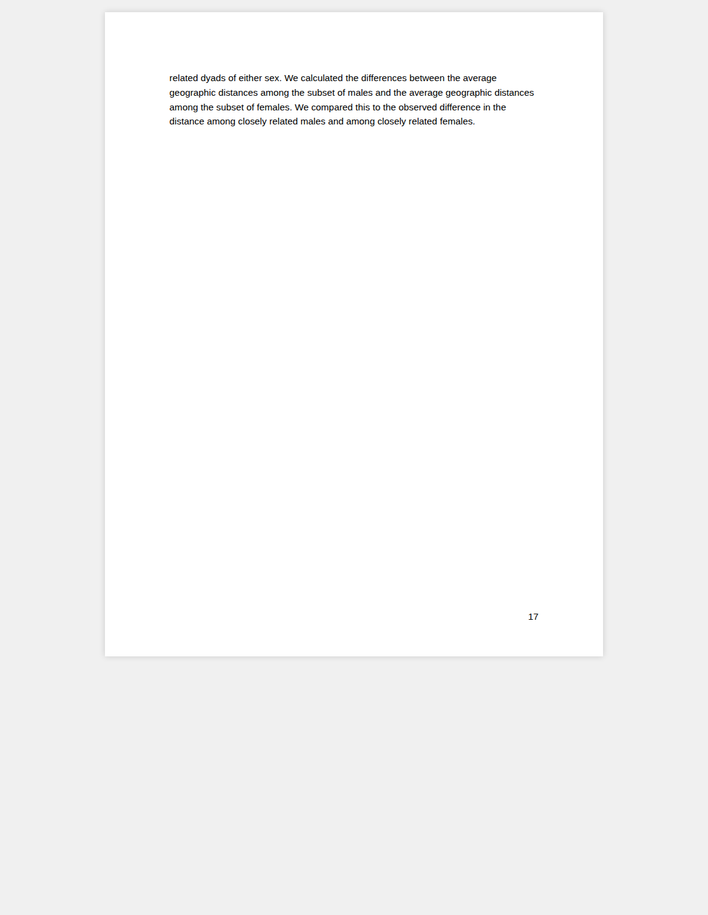related dyads of either sex. We calculated the differences between the average geographic distances among the subset of males and the average geographic distances among the subset of females. We compared this to the observed difference in the distance among closely related males and among closely related females.
17